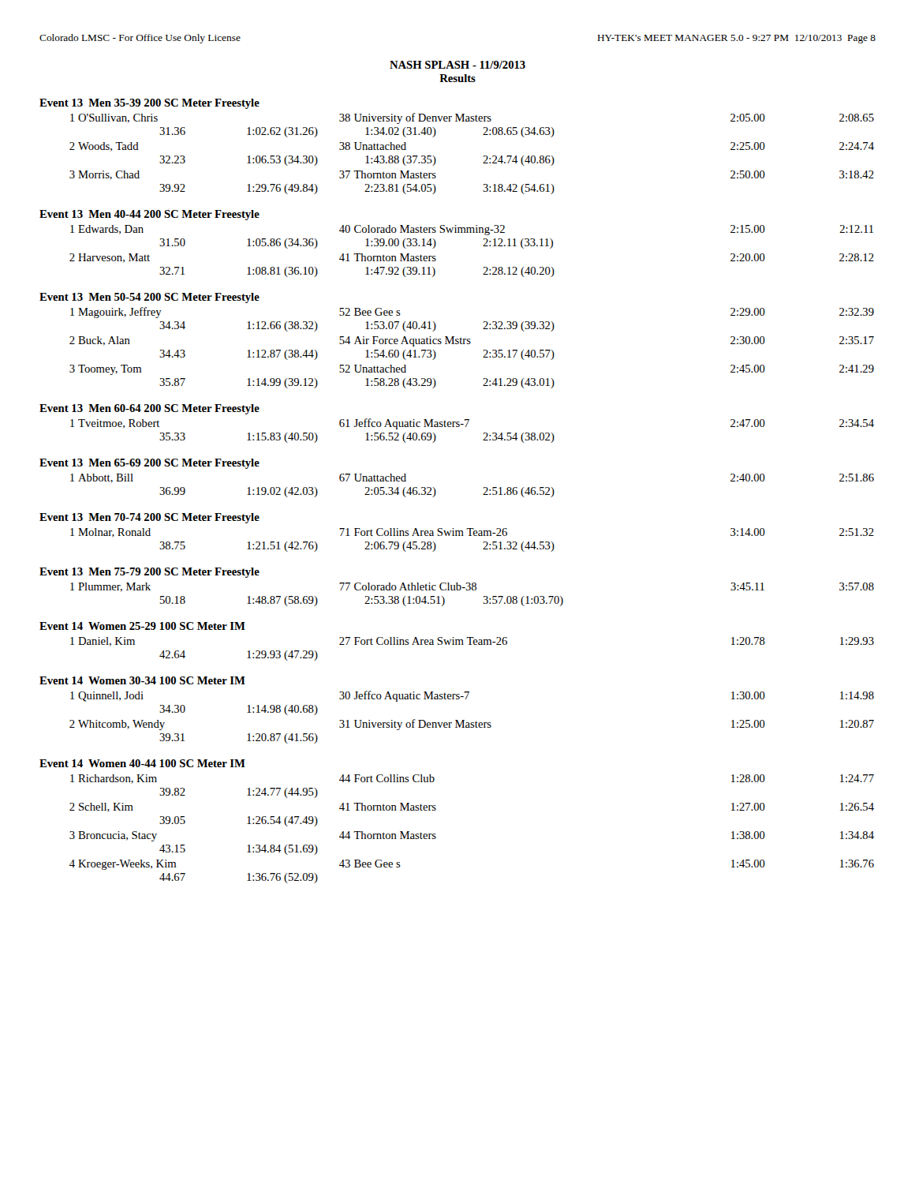Colorado LMSC - For Office Use Only License
HY-TEK's MEET MANAGER 5.0 - 9:27 PM 12/10/2013 Page 8
NASH SPLASH - 11/9/2013
Results
Event 13 Men 35-39 200 SC Meter Freestyle
| 1 | O'Sullivan, Chris | 38 | University of Denver Masters | 2:05.00 | 2:08.65 |
| 31.36 1:02.62 (31.26) 1:34.02 (31.40) 2:08.65 (34.63) |
| 2 | Woods, Tadd | 38 | Unattached | 2:25.00 | 2:24.74 |
| 32.23 1:06.53 (34.30) 1:43.88 (37.35) 2:24.74 (40.86) |
| 3 | Morris, Chad | 37 | Thornton Masters | 2:50.00 | 3:18.42 |
| 39.92 1:29.76 (49.84) 2:23.81 (54.05) 3:18.42 (54.61) |
Event 13 Men 40-44 200 SC Meter Freestyle
| 1 | Edwards, Dan | 40 | Colorado Masters Swimming-32 | 2:15.00 | 2:12.11 |
| 31.50 1:05.86 (34.36) 1:39.00 (33.14) 2:12.11 (33.11) |
| 2 | Harveson, Matt | 41 | Thornton Masters | 2:20.00 | 2:28.12 |
| 32.71 1:08.81 (36.10) 1:47.92 (39.11) 2:28.12 (40.20) |
Event 13 Men 50-54 200 SC Meter Freestyle
| 1 | Magouirk, Jeffrey | 52 | Bee Gee s | 2:29.00 | 2:32.39 |
| 34.34 1:12.66 (38.32) 1:53.07 (40.41) 2:32.39 (39.32) |
| 2 | Buck, Alan | 54 | Air Force Aquatics Mstrs | 2:30.00 | 2:35.17 |
| 34.43 1:12.87 (38.44) 1:54.60 (41.73) 2:35.17 (40.57) |
| 3 | Toomey, Tom | 52 | Unattached | 2:45.00 | 2:41.29 |
| 35.87 1:14.99 (39.12) 1:58.28 (43.29) 2:41.29 (43.01) |
Event 13 Men 60-64 200 SC Meter Freestyle
| 1 | Tveitmoe, Robert | 61 | Jeffco Aquatic Masters-7 | 2:47.00 | 2:34.54 |
| 35.33 1:15.83 (40.50) 1:56.52 (40.69) 2:34.54 (38.02) |
Event 13 Men 65-69 200 SC Meter Freestyle
| 1 | Abbott, Bill | 67 | Unattached | 2:40.00 | 2:51.86 |
| 36.99 1:19.02 (42.03) 2:05.34 (46.32) 2:51.86 (46.52) |
Event 13 Men 70-74 200 SC Meter Freestyle
| 1 | Molnar, Ronald | 71 | Fort Collins Area Swim Team-26 | 3:14.00 | 2:51.32 |
| 38.75 1:21.51 (42.76) 2:06.79 (45.28) 2:51.32 (44.53) |
Event 13 Men 75-79 200 SC Meter Freestyle
| 1 | Plummer, Mark | 77 | Colorado Athletic Club-38 | 3:45.11 | 3:57.08 |
| 50.18 1:48.87 (58.69) 2:53.38 (1:04.51) 3:57.08 (1:03.70) |
Event 14 Women 25-29 100 SC Meter IM
| 1 | Daniel, Kim | 27 | Fort Collins Area Swim Team-26 | 1:20.78 | 1:29.93 |
| 42.64 1:29.93 (47.29) |
Event 14 Women 30-34 100 SC Meter IM
| 1 | Quinnell, Jodi | 30 | Jeffco Aquatic Masters-7 | 1:30.00 | 1:14.98 |
| 34.30 1:14.98 (40.68) |
| 2 | Whitcomb, Wendy | 31 | University of Denver Masters | 1:25.00 | 1:20.87 |
| 39.31 1:20.87 (41.56) |
Event 14 Women 40-44 100 SC Meter IM
| 1 | Richardson, Kim | 44 | Fort Collins Club | 1:28.00 | 1:24.77 |
| 39.82 1:24.77 (44.95) |
| 2 | Schell, Kim | 41 | Thornton Masters | 1:27.00 | 1:26.54 |
| 39.05 1:26.54 (47.49) |
| 3 | Broncucia, Stacy | 44 | Thornton Masters | 1:38.00 | 1:34.84 |
| 43.15 1:34.84 (51.69) |
| 4 | Kroeger-Weeks, Kim | 43 | Bee Gee s | 1:45.00 | 1:36.76 |
| 44.67 1:36.76 (52.09) |